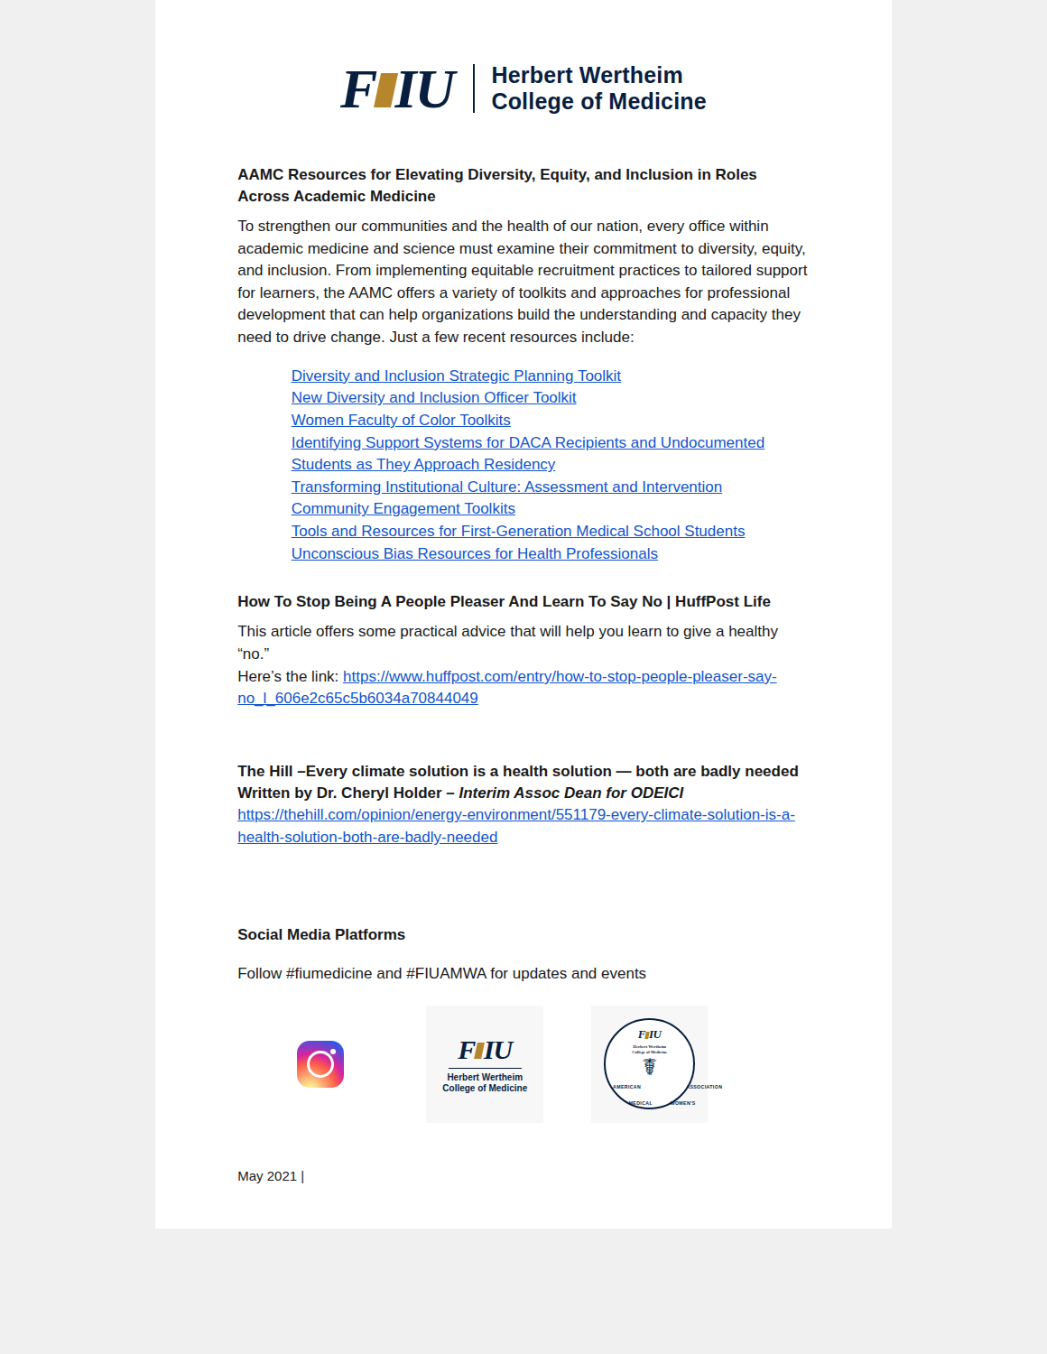F IU
Herbert Wertheim
College of Medicine
AAMC Resources for Elevating Diversity, Equity, and Inclusion in Roles Across Academic Medicine
To strengthen our communities and the health of our nation, every office within academic medicine and science must examine their commitment to diversity, equity, and inclusion. From implementing equitable recruitment practices to tailored support for learners, the AAMC offers a variety of toolkits and approaches for professional development that can help organizations build the understanding and capacity they need to drive change. Just a few recent resources include:
Diversity and Inclusion Strategic Planning Toolkit
New Diversity and Inclusion Officer Toolkit
Women Faculty of Color Toolkits
Identifying Support Systems for DACA Recipients and Undocumented Students as They Approach Residency
Transforming Institutional Culture: Assessment and Intervention
Community Engagement Toolkits
Tools and Resources for First-Generation Medical School Students
Unconscious Bias Resources for Health Professionals
How To Stop Being A People Pleaser And Learn To Say No | HuffPost Life
This article offers some practical advice that will help you learn to give a healthy “no.”
Here’s the link: https://www.huffpost.com/entry/how-to-stop-people-pleaser-say-no_l_606e2c65c5b6034a70844049
The Hill –Every climate solution is a health solution — both are badly needed
Written by Dr. Cheryl Holder – Interim Assoc Dean for ODEICI
https://thehill.com/opinion/energy-environment/551179-every-climate-solution-is-a-health-solution-both-are-badly-needed
Social Media Platforms
Follow #fiumedicine and #FIUAMWA for updates and events
F IU
Herbert Wertheim
College of Medicine
F IU Herbert Wertheim
College of Medicine
☤
AMERICAN MEDICAL WOMEN'S ASSOCIATION
May 2021 |